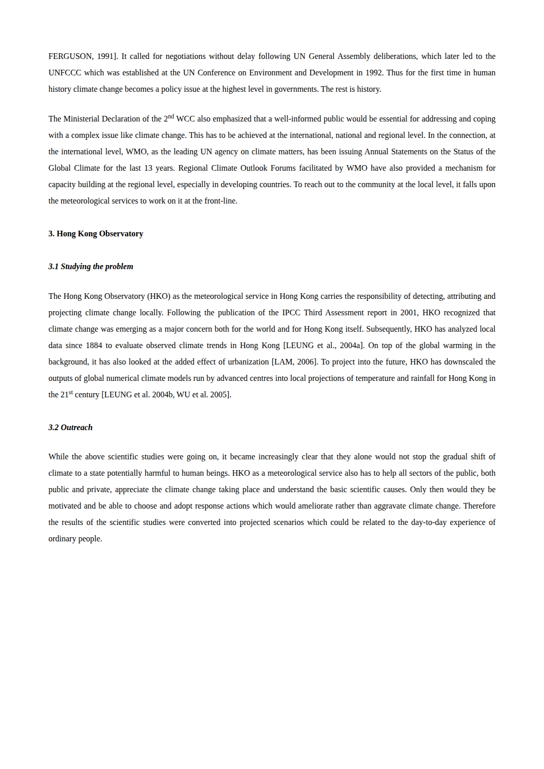FERGUSON, 1991]. It called for negotiations without delay following UN General Assembly deliberations, which later led to the UNFCCC which was established at the UN Conference on Environment and Development in 1992. Thus for the first time in human history climate change becomes a policy issue at the highest level in governments. The rest is history.
The Ministerial Declaration of the 2nd WCC also emphasized that a well-informed public would be essential for addressing and coping with a complex issue like climate change. This has to be achieved at the international, national and regional level. In the connection, at the international level, WMO, as the leading UN agency on climate matters, has been issuing Annual Statements on the Status of the Global Climate for the last 13 years. Regional Climate Outlook Forums facilitated by WMO have also provided a mechanism for capacity building at the regional level, especially in developing countries. To reach out to the community at the local level, it falls upon the meteorological services to work on it at the front-line.
3. Hong Kong Observatory
3.1 Studying the problem
The Hong Kong Observatory (HKO) as the meteorological service in Hong Kong carries the responsibility of detecting, attributing and projecting climate change locally. Following the publication of the IPCC Third Assessment report in 2001, HKO recognized that climate change was emerging as a major concern both for the world and for Hong Kong itself. Subsequently, HKO has analyzed local data since 1884 to evaluate observed climate trends in Hong Kong [LEUNG et al., 2004a]. On top of the global warming in the background, it has also looked at the added effect of urbanization [LAM, 2006]. To project into the future, HKO has downscaled the outputs of global numerical climate models run by advanced centres into local projections of temperature and rainfall for Hong Kong in the 21st century [LEUNG et al. 2004b, WU et al. 2005].
3.2 Outreach
While the above scientific studies were going on, it became increasingly clear that they alone would not stop the gradual shift of climate to a state potentially harmful to human beings. HKO as a meteorological service also has to help all sectors of the public, both public and private, appreciate the climate change taking place and understand the basic scientific causes. Only then would they be motivated and be able to choose and adopt response actions which would ameliorate rather than aggravate climate change. Therefore the results of the scientific studies were converted into projected scenarios which could be related to the day-to-day experience of ordinary people.